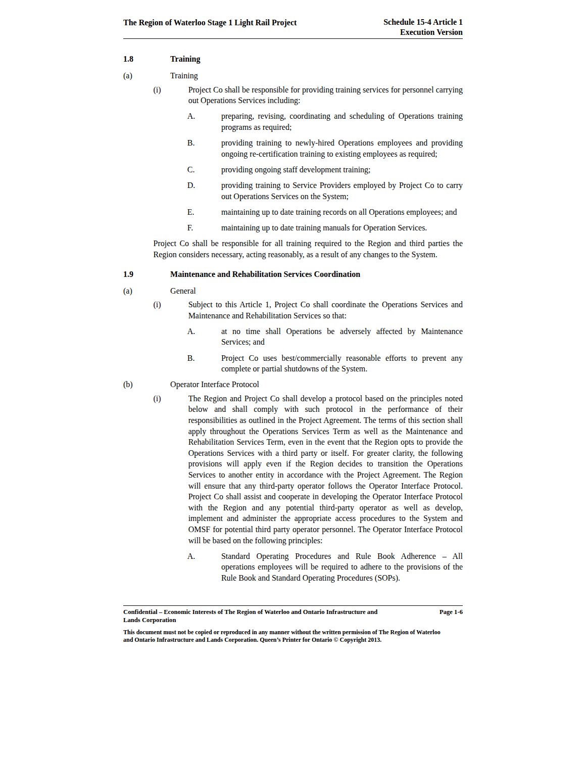The Region of Waterloo Stage 1 Light Rail Project
Schedule 15-4 Article 1
Execution Version
1.8 Training
(a)
Training
(i)
Project Co shall be responsible for providing training services for personnel carrying out Operations Services including:
A.
preparing, revising, coordinating and scheduling of Operations training programs as required;
B.
providing training to newly-hired Operations employees and providing ongoing re-certification training to existing employees as required;
C.
providing ongoing staff development training;
D.
providing training to Service Providers employed by Project Co to carry out Operations Services on the System;
E.
maintaining up to date training records on all Operations employees; and
F.
maintaining up to date training manuals for Operation Services.
Project Co shall be responsible for all training required to the Region and third parties the Region considers necessary, acting reasonably, as a result of any changes to the System.
1.9 Maintenance and Rehabilitation Services Coordination
(a)
General
(i)
Subject to this Article 1, Project Co shall coordinate the Operations Services and Maintenance and Rehabilitation Services so that:
A.
at no time shall Operations be adversely affected by Maintenance Services; and
B.
Project Co uses best/commercially reasonable efforts to prevent any complete or partial shutdowns of the System.
(b)
Operator Interface Protocol
(i)
The Region and Project Co shall develop a protocol based on the principles noted below and shall comply with such protocol in the performance of their responsibilities as outlined in the Project Agreement. The terms of this section shall apply throughout the Operations Services Term as well as the Maintenance and Rehabilitation Services Term, even in the event that the Region opts to provide the Operations Services with a third party or itself. For greater clarity, the following provisions will apply even if the Region decides to transition the Operations Services to another entity in accordance with the Project Agreement. The Region will ensure that any third-party operator follows the Operator Interface Protocol. Project Co shall assist and cooperate in developing the Operator Interface Protocol with the Region and any potential third-party operator as well as develop, implement and administer the appropriate access procedures to the System and OMSF for potential third party operator personnel. The Operator Interface Protocol will be based on the following principles:
A.
Standard Operating Procedures and Rule Book Adherence – All operations employees will be required to adhere to the provisions of the Rule Book and Standard Operating Procedures (SOPs).
Confidential – Economic Interests of The Region of Waterloo and Ontario Infrastructure and Lands Corporation
Page 1-6
This document must not be copied or reproduced in any manner without the written permission of The Region of Waterloo and Ontario Infrastructure and Lands Corporation. Queen’s Printer for Ontario © Copyright 2013.